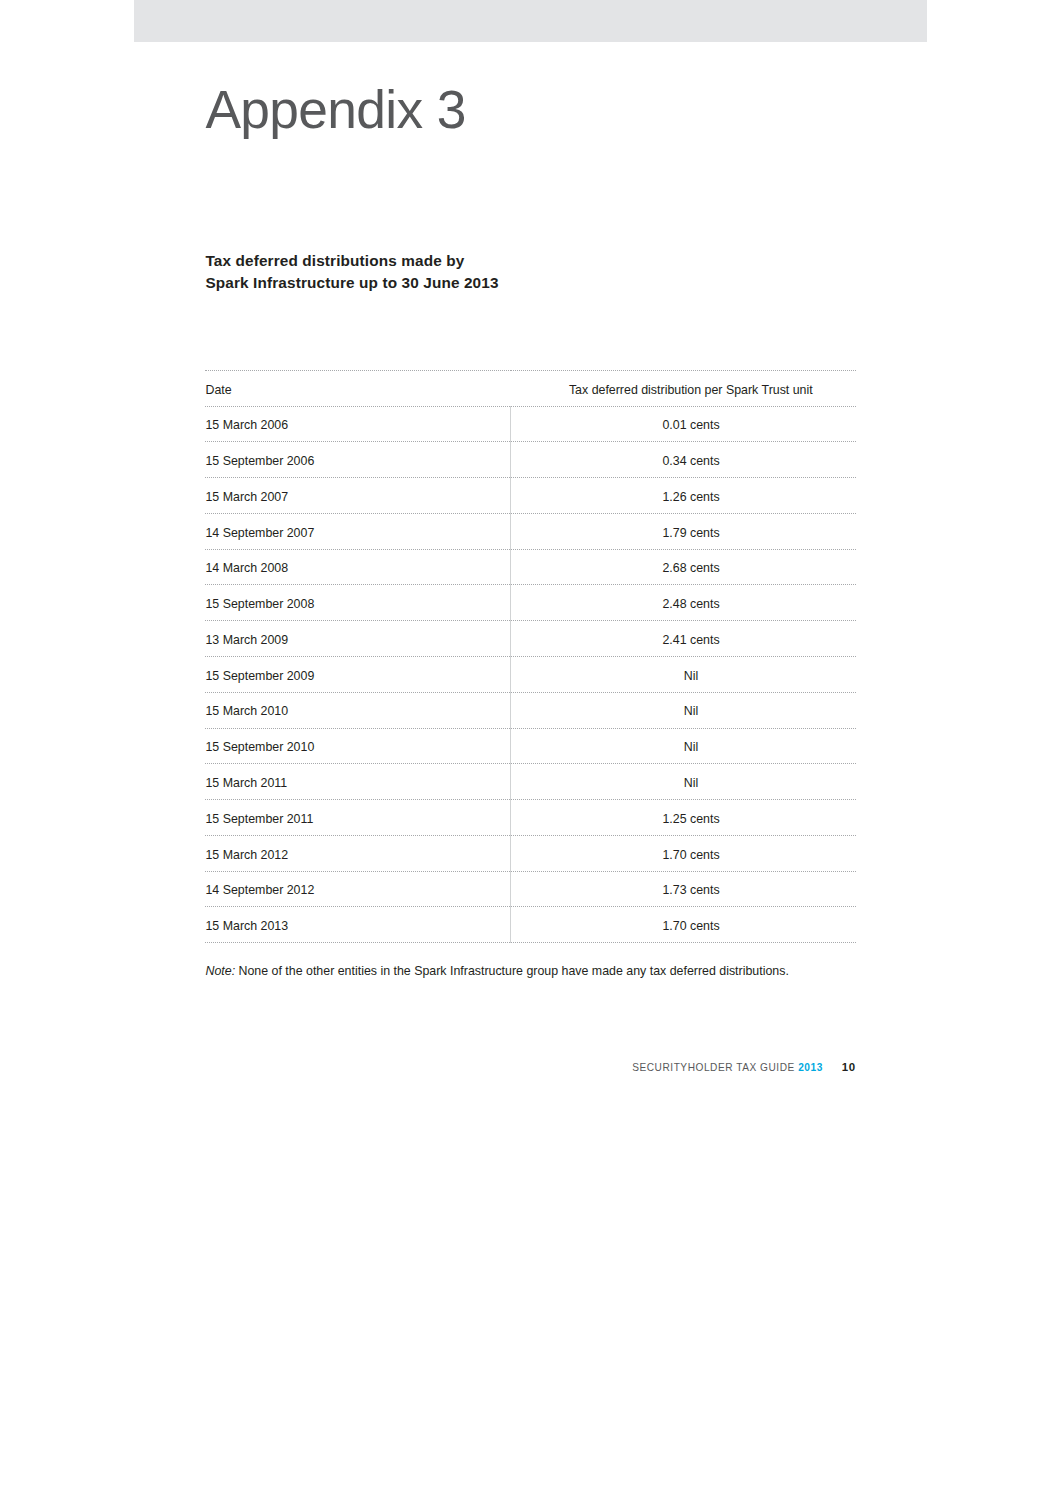Appendix 3
Tax deferred distributions made by
Spark Infrastructure up to 30 June 2013
| Date | Tax deferred distribution per Spark Trust unit |
| --- | --- |
| 15 March 2006 | 0.01 cents |
| 15 September 2006 | 0.34 cents |
| 15 March 2007 | 1.26 cents |
| 14 September 2007 | 1.79 cents |
| 14 March 2008 | 2.68 cents |
| 15 September 2008 | 2.48 cents |
| 13 March 2009 | 2.41 cents |
| 15 September 2009 | Nil |
| 15 March 2010 | Nil |
| 15 September 2010 | Nil |
| 15 March 2011 | Nil |
| 15 September 2011 | 1.25 cents |
| 15 March 2012 | 1.70 cents |
| 14 September 2012 | 1.73 cents |
| 15 March 2013 | 1.70 cents |
Note: None of the other entities in the Spark Infrastructure group have made any tax deferred distributions.
SECURITYHOLDER TAX GUIDE 201310